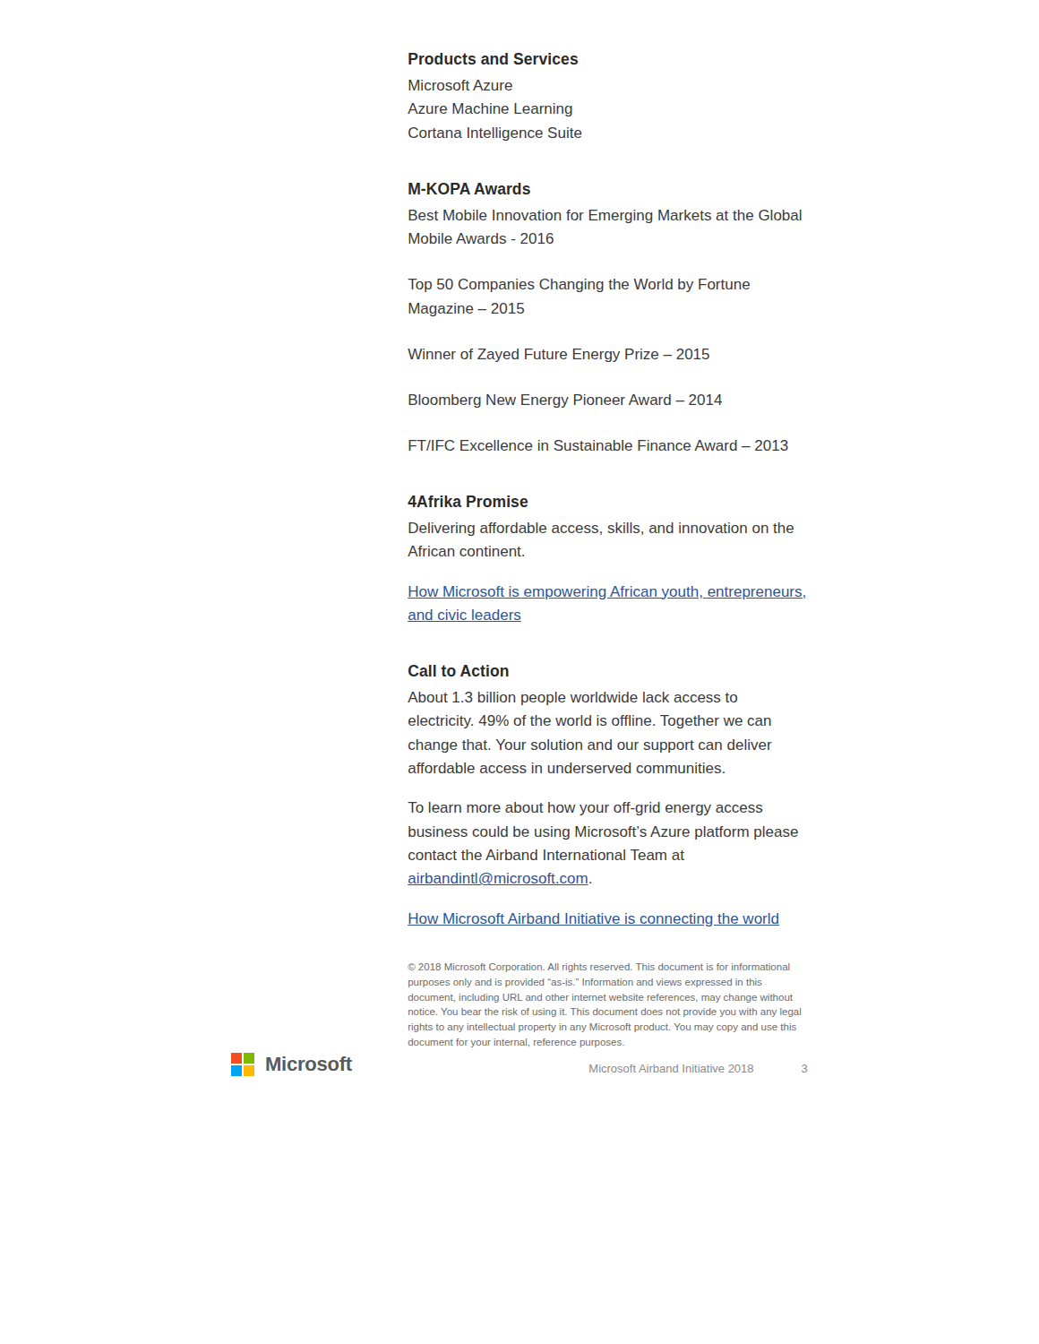Products and Services
Microsoft Azure
Azure Machine Learning
Cortana Intelligence Suite
M-KOPA Awards
Best Mobile Innovation for Emerging Markets at the Global Mobile Awards - 2016
Top 50 Companies Changing the World by Fortune Magazine – 2015
Winner of Zayed Future Energy Prize – 2015
Bloomberg New Energy Pioneer Award – 2014
FT/IFC Excellence in Sustainable Finance Award – 2013
4Afrika Promise
Delivering affordable access, skills, and innovation on the African continent.
How Microsoft is empowering African youth, entrepreneurs, and civic leaders
Call to Action
About 1.3 billion people worldwide lack access to electricity. 49% of the world is offline. Together we can change that. Your solution and our support can deliver affordable access in underserved communities.
To learn more about how your off-grid energy access business could be using Microsoft’s Azure platform please contact the Airband International Team at airbandintl@microsoft.com.
How Microsoft Airband Initiative is connecting the world
© 2018 Microsoft Corporation. All rights reserved. This document is for informational purposes only and is provided “as-is.” Information and views expressed in this document, including URL and other internet website references, may change without notice. You bear the risk of using it. This document does not provide you with any legal rights to any intellectual property in any Microsoft product. You may copy and use this document for your internal, reference purposes.
Microsoft
Microsoft Airband Initiative 2018 3